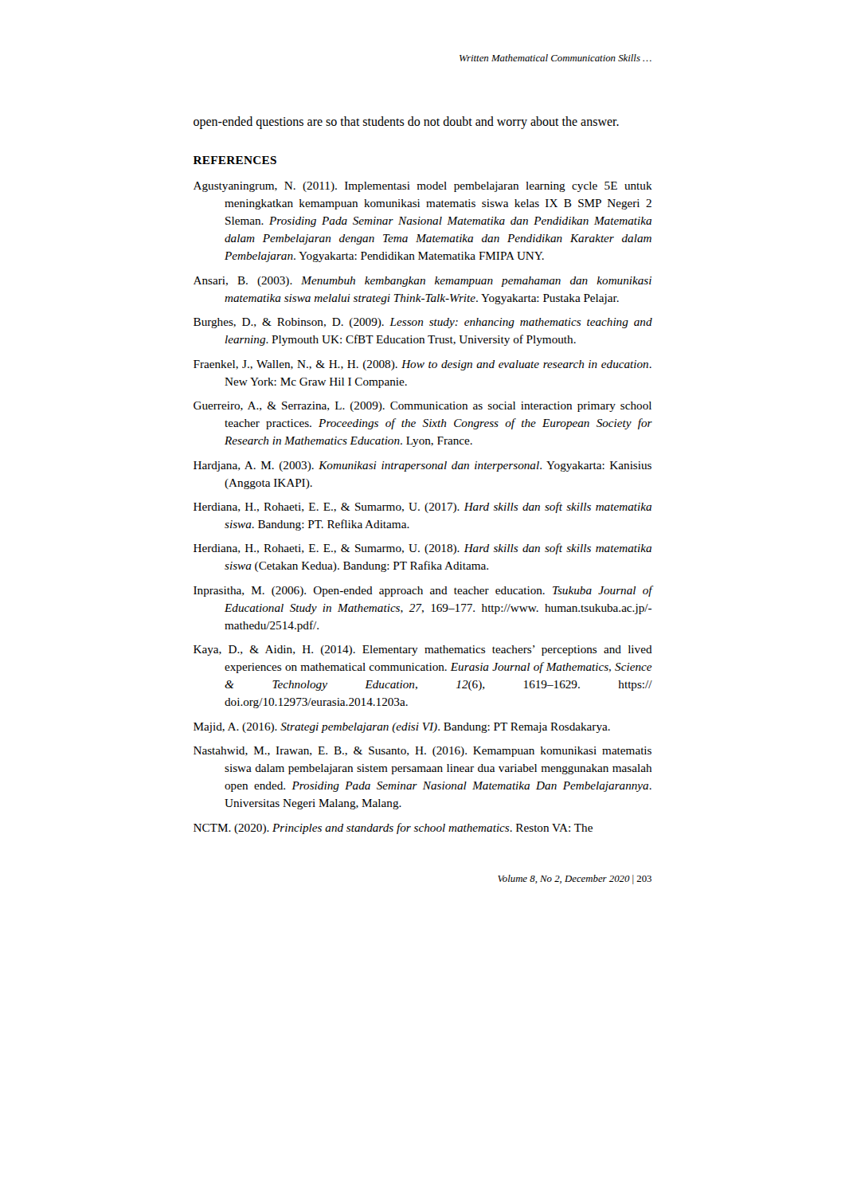Written Mathematical Communication Skills …
open-ended questions are so that students do not doubt and worry about the answer.
REFERENCES
Agustyaningrum, N. (2011). Implementasi model pembelajaran learning cycle 5E untuk meningkatkan kemampuan komunikasi matematis siswa kelas IX B SMP Negeri 2 Sleman. Prosiding Pada Seminar Nasional Matematika dan Pendidikan Matematika dalam Pembelajaran dengan Tema Matematika dan Pendidikan Karakter dalam Pembelajaran. Yogyakarta: Pendidikan Matematika FMIPA UNY.
Ansari, B. (2003). Menumbuh kembangkan kemampuan pemahaman dan komunikasi matematika siswa melalui strategi Think-Talk-Write. Yogyakarta: Pustaka Pelajar.
Burghes, D., & Robinson, D. (2009). Lesson study: enhancing mathematics teaching and learning. Plymouth UK: CfBT Education Trust, University of Plymouth.
Fraenkel, J., Wallen, N., & H., H. (2008). How to design and evaluate research in education. New York: Mc Graw Hil I Companie.
Guerreiro, A., & Serrazina, L. (2009). Communication as social interaction primary school teacher practices. Proceedings of the Sixth Congress of the European Society for Research in Mathematics Education. Lyon, France.
Hardjana, A. M. (2003). Komunikasi intrapersonal dan interpersonal. Yogyakarta: Kanisius (Anggota IKAPI).
Herdiana, H., Rohaeti, E. E., & Sumarmo, U. (2017). Hard skills dan soft skills matematika siswa. Bandung: PT. Reflika Aditama.
Herdiana, H., Rohaeti, E. E., & Sumarmo, U. (2018). Hard skills dan soft skills matematika siswa (Cetakan Kedua). Bandung: PT Rafika Aditama.
Inprasitha, M. (2006). Open-ended approach and teacher education. Tsukuba Journal of Educational Study in Mathematics, 27, 169–177. http://www. human.tsukuba.ac.jp/-mathedu/2514.pdf/.
Kaya, D., & Aidin, H. (2014). Elementary mathematics teachers’ perceptions and lived experiences on mathematical communication. Eurasia Journal of Mathematics, Science & Technology Education, 12(6), 1619–1629. https:// doi.org/10.12973/eurasia.2014.1203a.
Majid, A. (2016). Strategi pembelajaran (edisi VI). Bandung: PT Remaja Rosdakarya.
Nastahwid, M., Irawan, E. B., & Susanto, H. (2016). Kemampuan komunikasi matematis siswa dalam pembelajaran sistem persamaan linear dua variabel menggunakan masalah open ended. Prosiding Pada Seminar Nasional Matematika Dan Pembelajarannya. Universitas Negeri Malang, Malang.
NCTM. (2020). Principles and standards for school mathematics. Reston VA: The
Volume 8, No 2, December 2020|203